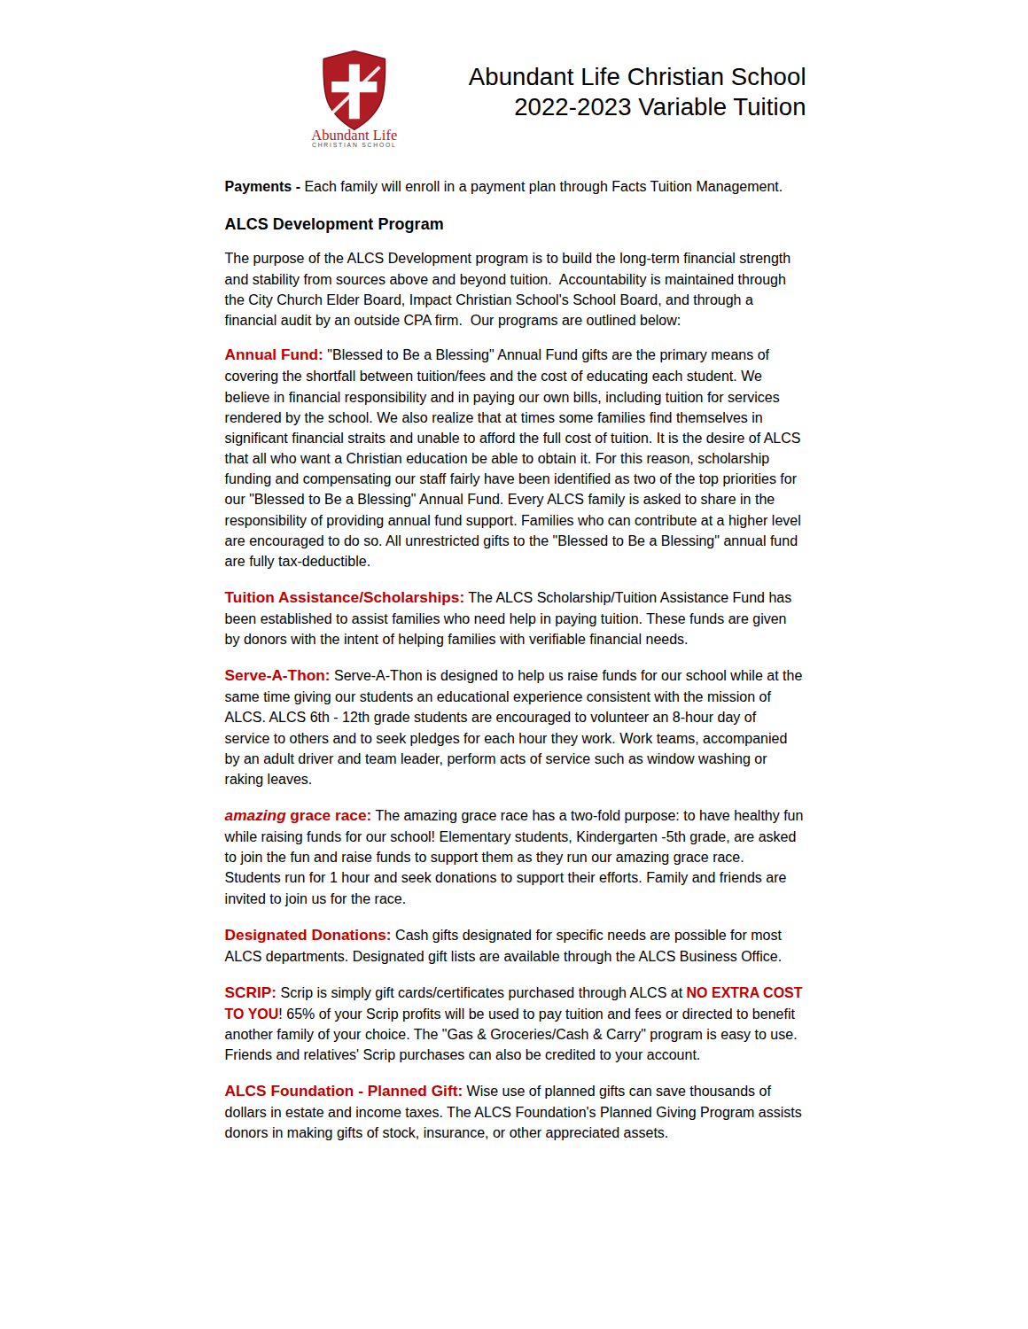Abundant Life CHRISTIAN SCHOOL
Abundant Life Christian School
2022-2023 Variable Tuition
Payments - Each family will enroll in a payment plan through Facts Tuition Management.
ALCS Development Program
The purpose of the ALCS Development program is to build the long-term financial strength and stability from sources above and beyond tuition. Accountability is maintained through the City Church Elder Board, Impact Christian School's School Board, and through a financial audit by an outside CPA firm. Our programs are outlined below:
Annual Fund: "Blessed to Be a Blessing" Annual Fund gifts are the primary means of covering the shortfall between tuition/fees and the cost of educating each student. We believe in financial responsibility and in paying our own bills, including tuition for services rendered by the school. We also realize that at times some families find themselves in significant financial straits and unable to afford the full cost of tuition. It is the desire of ALCS that all who want a Christian education be able to obtain it. For this reason, scholarship funding and compensating our staff fairly have been identified as two of the top priorities for our "Blessed to Be a Blessing" Annual Fund. Every ALCS family is asked to share in the responsibility of providing annual fund support. Families who can contribute at a higher level are encouraged to do so. All unrestricted gifts to the "Blessed to Be a Blessing" annual fund are fully tax-deductible.
Tuition Assistance/Scholarships: The ALCS Scholarship/Tuition Assistance Fund has been established to assist families who need help in paying tuition. These funds are given by donors with the intent of helping families with verifiable financial needs.
Serve-A-Thon: Serve-A-Thon is designed to help us raise funds for our school while at the same time giving our students an educational experience consistent with the mission of ALCS. ALCS 6th - 12th grade students are encouraged to volunteer an 8-hour day of service to others and to seek pledges for each hour they work. Work teams, accompanied by an adult driver and team leader, perform acts of service such as window washing or raking leaves.
amazing grace race: The amazing grace race has a two-fold purpose: to have healthy fun while raising funds for our school! Elementary students, Kindergarten -5th grade, are asked to join the fun and raise funds to support them as they run our amazing grace race. Students run for 1 hour and seek donations to support their efforts. Family and friends are invited to join us for the race.
Designated Donations: Cash gifts designated for specific needs are possible for most ALCS departments. Designated gift lists are available through the ALCS Business Office.
SCRIP: Scrip is simply gift cards/certificates purchased through ALCS at NO EXTRA COST TO YOU! 65% of your Scrip profits will be used to pay tuition and fees or directed to benefit another family of your choice. The "Gas & Groceries/Cash & Carry" program is easy to use. Friends and relatives' Scrip purchases can also be credited to your account.
ALCS Foundation - Planned Gift: Wise use of planned gifts can save thousands of dollars in estate and income taxes. The ALCS Foundation's Planned Giving Program assists donors in making gifts of stock, insurance, or other appreciated assets.